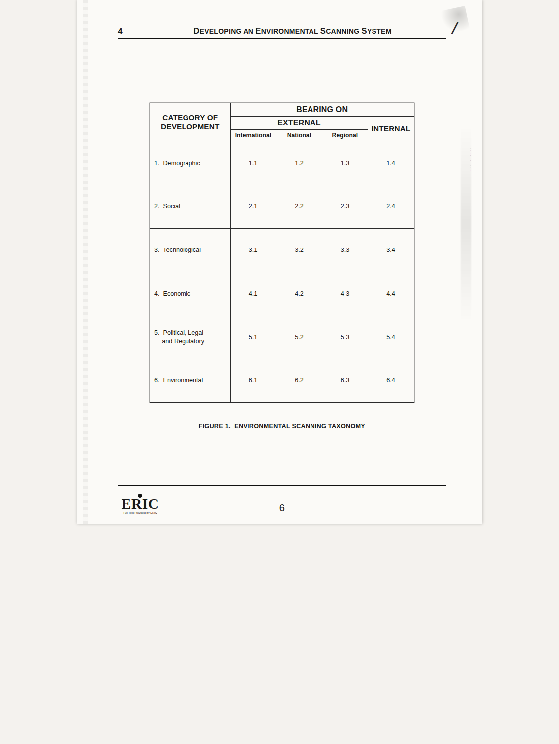/
· · · · · · · · · ·
4
DEVELOPING AN ENVIRONMENTAL SCANNING SYSTEM
| CATEGORY OF DEVELOPMENT | BEARING ON |
| --- | --- |
| EXTERNAL | IN T ERNAL |
| International | National | Regional |
| 1. Demographic | 1.1 | 1.2 | 1.3 | 1.4 |
| 2. Social | 2.1 | 2.2 | 2.3 | 2.4 |
| 3. Technological | 3.1 | 3.2 | 3.3 | 3.4 |
| 4. Economic | 4.1 | 4.2 | 4 3 | 4.4 |
| 5. Political, Legal and Regulatory | 5.1 | 5.2 | 5 3 | 5.4 |
| 6. Environmental | 6.1 | 6.2 | 6.3 | 6.4 |
FIGURE 1. ENVIRONMENTAL SCANNING TAXONOMY
ERIC
Full Text Provided by ERIC
6